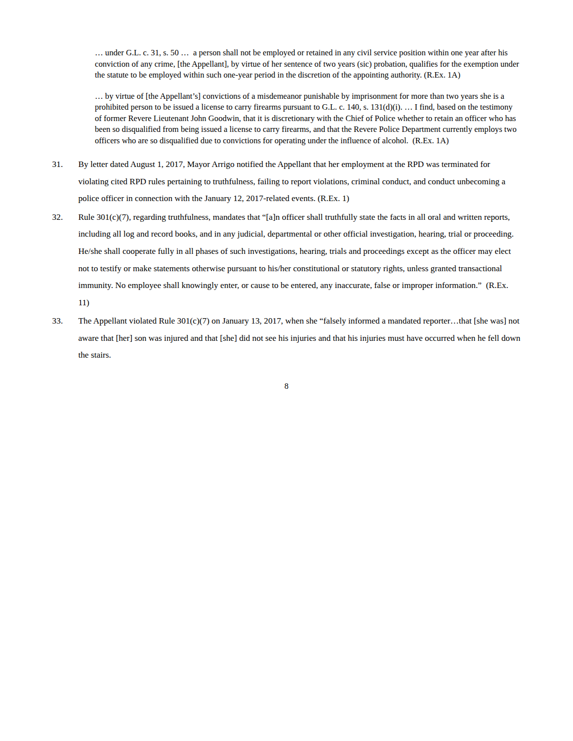… under G.L. c. 31, s. 50 … a person shall not be employed or retained in any civil service position within one year after his conviction of any crime, [the Appellant], by virtue of her sentence of two years (sic) probation, qualifies for the exemption under the statute to be employed within such one-year period in the discretion of the appointing authority. (R.Ex. 1A)
… by virtue of [the Appellant’s] convictions of a misdemeanor punishable by imprisonment for more than two years she is a prohibited person to be issued a license to carry firearms pursuant to G.L. c. 140, s. 131(d)(i). … I find, based on the testimony of former Revere Lieutenant John Goodwin, that it is discretionary with the Chief of Police whether to retain an officer who has been so disqualified from being issued a license to carry firearms, and that the Revere Police Department currently employs two officers who are so disqualified due to convictions for operating under the influence of alcohol. (R.Ex. 1A)
31. By letter dated August 1, 2017, Mayor Arrigo notified the Appellant that her employment at the RPD was terminated for violating cited RPD rules pertaining to truthfulness, failing to report violations, criminal conduct, and conduct unbecoming a police officer in connection with the January 12, 2017-related events. (R.Ex. 1)
32. Rule 301(c)(7), regarding truthfulness, mandates that “[a]n officer shall truthfully state the facts in all oral and written reports, including all log and record books, and in any judicial, departmental or other official investigation, hearing, trial or proceeding. He/she shall cooperate fully in all phases of such investigations, hearing, trials and proceedings except as the officer may elect not to testify or make statements otherwise pursuant to his/her constitutional or statutory rights, unless granted transactional immunity. No employee shall knowingly enter, or cause to be entered, any inaccurate, false or improper information.” (R.Ex. 11)
33. The Appellant violated Rule 301(c)(7) on January 13, 2017, when she “falsely informed a mandated reporter…that [she was] not aware that [her] son was injured and that [she] did not see his injuries and that his injuries must have occurred when he fell down the stairs.
8